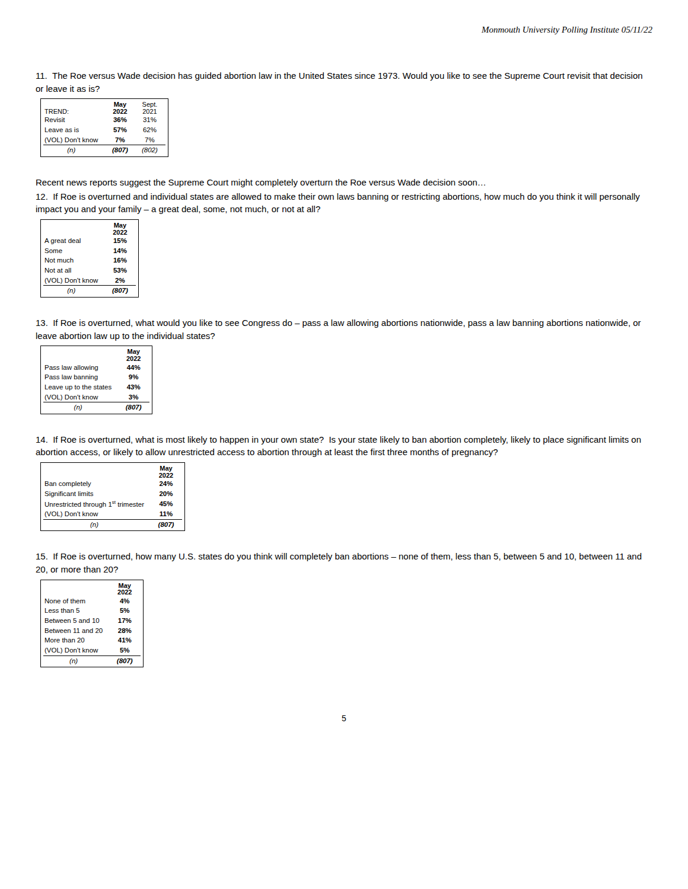Monmouth University Polling Institute 05/11/22
11. The Roe versus Wade decision has guided abortion law in the United States since 1973. Would you like to see the Supreme Court revisit that decision or leave it as is?
| TREND: | May 2022 | Sept. 2021 |
| Revisit | 36% | 31% |
| Leave as is | 57% | 62% |
| (VOL) Don't know | 7% | 7% |
| (n) | (807) | (802) |
Recent news reports suggest the Supreme Court might completely overturn the Roe versus Wade decision soon…
12. If Roe is overturned and individual states are allowed to make their own laws banning or restricting abortions, how much do you think it will personally impact you and your family – a great deal, some, not much, or not at all?
| | May 2022 |
| A great deal | 15% |
| Some | 14% |
| Not much | 16% |
| Not at all | 53% |
| (VOL) Don't know | 2% |
| (n) | (807) |
13. If Roe is overturned, what would you like to see Congress do – pass a law allowing abortions nationwide, pass a law banning abortions nationwide, or leave abortion law up to the individual states?
| | May 2022 |
| Pass law allowing | 44% |
| Pass law banning | 9% |
| Leave up to the states | 43% |
| (VOL) Don't know | 3% |
| (n) | (807) |
14. If Roe is overturned, what is most likely to happen in your own state? Is your state likely to ban abortion completely, likely to place significant limits on abortion access, or likely to allow unrestricted access to abortion through at least the first three months of pregnancy?
| | May 2022 |
| Ban completely | 24% |
| Significant limits | 20% |
| Unrestricted through 1 st trimester | 45% |
| (VOL) Don't know | 11% |
| (n) | (807) |
15. If Roe is overturned, how many U.S. states do you think will completely ban abortions – none of them, less than 5, between 5 and 10, between 11 and 20, or more than 20?
| | May 2022 |
| None of them | 4% |
| Less than 5 | 5% |
| Between 5 and 10 | 17% |
| Between 11 and 20 | 28% |
| More than 20 | 41% |
| (VOL) Don't know | 5% |
| (n) | (807) |
5